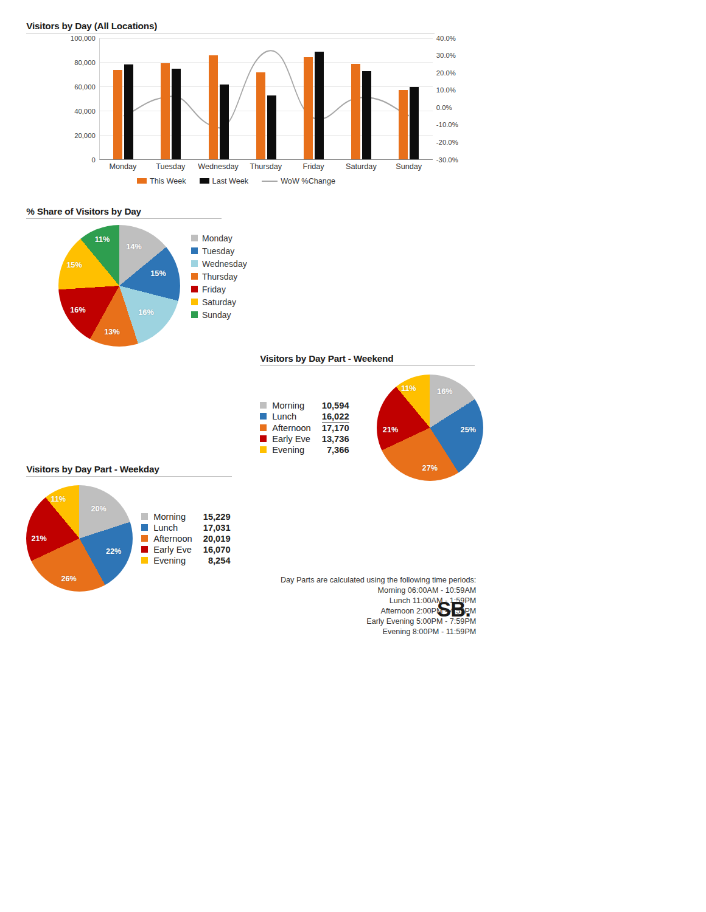Visitors by Day (All Locations)
100,000 80,000 60,000 40,000 20,000 0
40.0% 30.0% 20.0% 10.0% 0.0% -10.0% -20.0% -30.0%
Monday Tuesday Wednesday Thursday Friday Saturday Sunday
This Week
Last Week
WoW %Change
% Share of Visitors by Day
14%
15%
16%
13%
16%
15%
11%
Monday
Tuesday
Wednesday
Thursday
Friday
Saturday
Sunday
Visitors by Day Part - Weekend
| | Morning | 10,594 |
| | Lunch | 16,022 |
| | Afternoon | 17,170 |
| | Early Eve | 13,736 |
| | Evening | 7,366 |
16%
25%
27%
21%
11%
Visitors by Day Part - Weekday
20%
22%
26%
21%
11%
| | Morning | 15,229 |
| | Lunch | 17,031 |
| | Afternoon | 20,019 |
| | Early Eve | 16,070 |
| | Evening | 8,254 |
Day Parts are calculated using the following time periods:
Morning 06:00AM - 10:59AM
Lunch 11:00AM - 1:59PM
Afternoon 2:00PM - 4:59PM
Early Evening 5:00PM - 7:59PM
Evening 8:00PM - 11:59PM
SB.